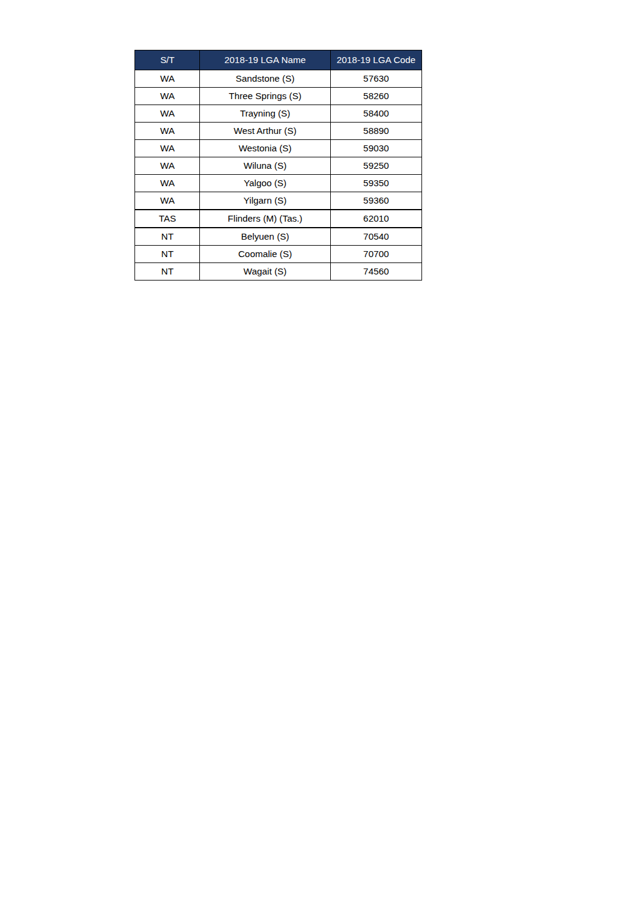| S/T | 2018-19 LGA Name | 2018-19 LGA Code |
| --- | --- | --- |
| WA | Sandstone (S) | 57630 |
| WA | Three Springs (S) | 58260 |
| WA | Trayning (S) | 58400 |
| WA | West Arthur (S) | 58890 |
| WA | Westonia (S) | 59030 |
| WA | Wiluna (S) | 59250 |
| WA | Yalgoo (S) | 59350 |
| WA | Yilgarn (S) | 59360 |
| TAS | Flinders (M) (Tas.) | 62010 |
| NT | Belyuen (S) | 70540 |
| NT | Coomalie (S) | 70700 |
| NT | Wagait (S) | 74560 |